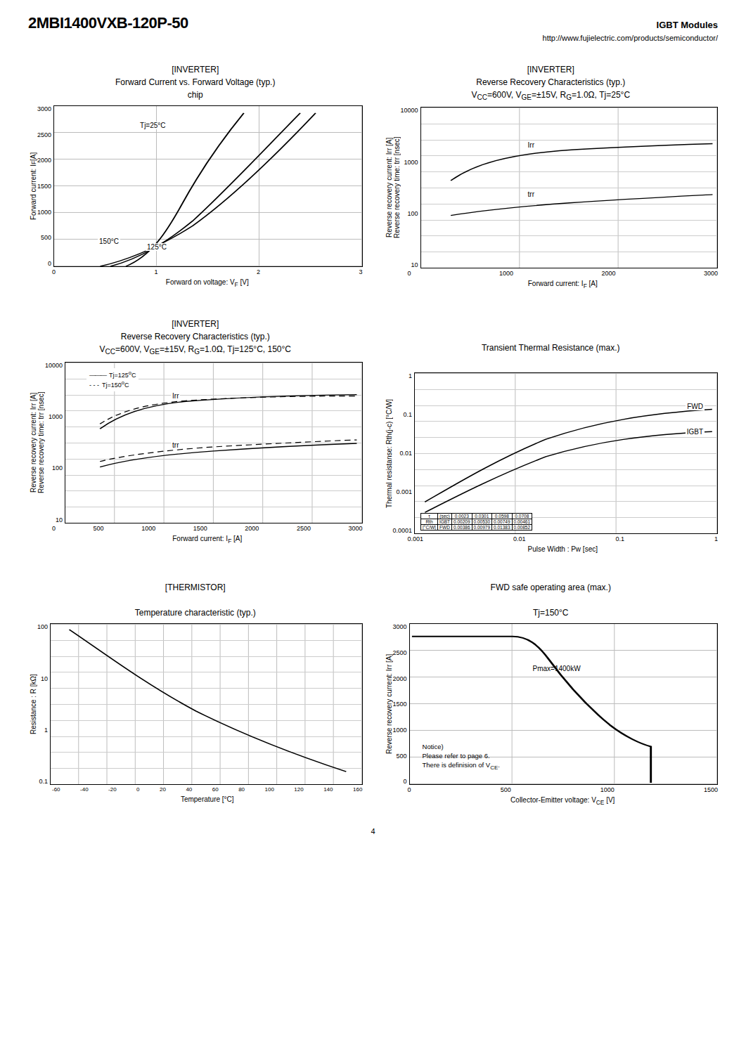2MBI1400VXB-120P-50
IGBT Modules
http://www.fujielectric.com/products/semiconductor/
[INVERTER]
Forward Current vs. Forward Voltage (typ.)
chip
Forward current: IF [A]
300025002000150010005000
Tj=25°C 125°C 150°C
0123
Forward on voltage: VF [V]
[INVERTER]
Reverse Recovery Characteristics (typ.)
VCC=600V, VGE=±15V, RG=1.0Ω, Tj=25°C
Reverse recovery current: Irr [A]
Reverse recovery time: trr [nsec]
10000100010010
Irr trr
0100020003000
Forward current: IF [A]
[INVERTER]
Reverse Recovery Characteristics (typ.)
VCC=600V, VGE=±15V, RG=1.0Ω, Tj=125°C, 150°C
Reverse recovery current: Irr [A]
Reverse recovery time: trr [nsec]
10000100010010
Tj=125oC
Tj=150oC
Irr trr
050010001500200025003000
Forward current: IF [A]
Transient Thermal Resistance (max.)
Thermal resistanse: Rth(j-c) [°C/W]
10.10.010.0010.0001
FWD IGBT
| τ | (sec) | 0.0023 | 0.0301 | 0.0598 | 0.0708 |
| Rth | IGBT | 0.00209 | 0.00530 | 0.00749 | 0.00461 |
| [°C/W] | FWD | 0.00386 | 0.00979 | 0.01383 | 0.00852 |
0.0010.010.11
Pulse Width : Pw [sec]
[THERMISTOR]
Temperature characteristic (typ.)
Resistance : R [kΩ]
1001010.1
-60-40-20020406080100120140160
Temperature [°C]
FWD safe operating area (max.)
Tj=150°C
Reverse recovery current: Irr [A]
300025002000150010005000
Pmax=1400kW
Notice)
Please refer to page 6.
There is definision of VCE.
050010001500
Collector-Emitter voltage: VCE [V]
4